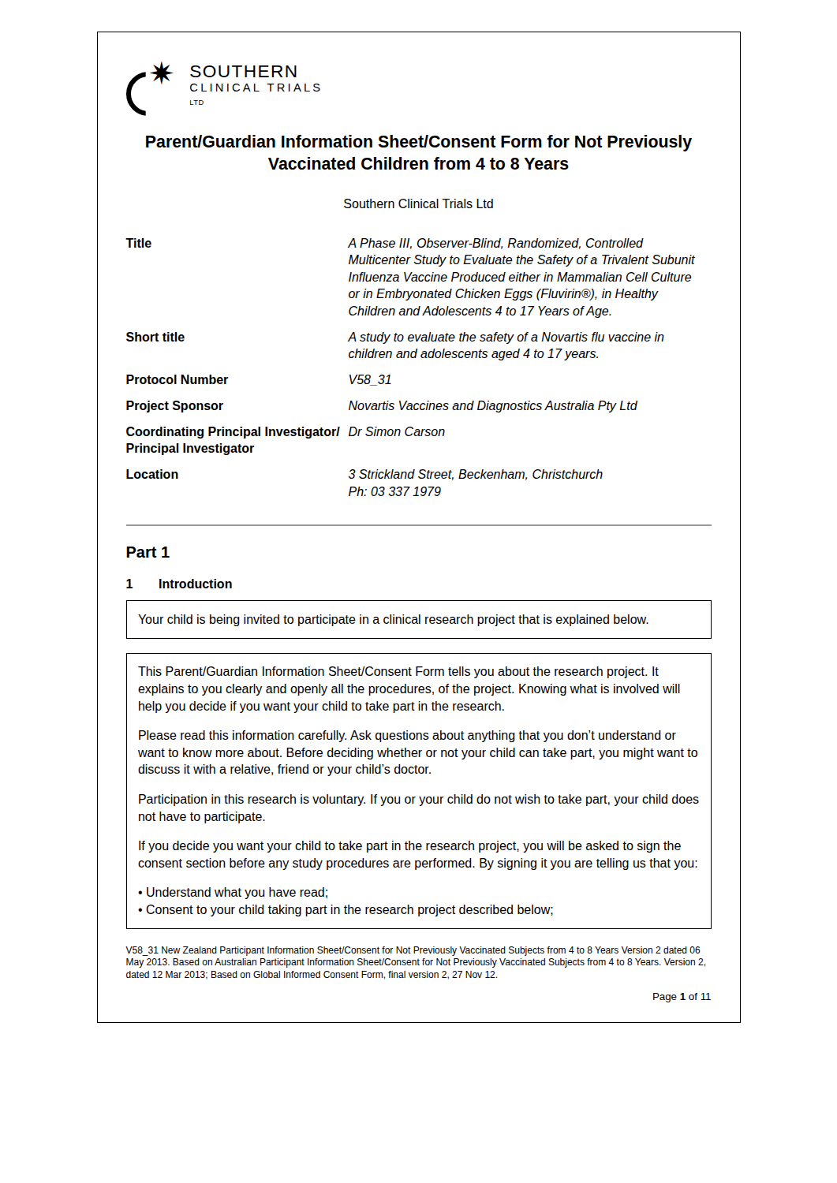✷ SOUTHERN
CLINICAL TRIALS
LTD
Parent/Guardian Information Sheet/Consent Form for Not Previously Vaccinated Children from 4 to 8 Years
Southern Clinical Trials Ltd
| Title | A Phase III, Observer-Blind, Randomized, Controlled Multicenter Study to Evaluate the Safety of a Trivalent Subunit Influenza Vaccine Produced either in Mammalian Cell Culture or in Embryonated Chicken Eggs (Fluvirin®), in Healthy Children and Adolescents 4 to 17 Years of Age. |
| Short title | A study to evaluate the safety of a Novartis flu vaccine in children and adolescents aged 4 to 17 years. |
| Protocol Number | V58_31 |
| Project Sponsor | Novartis Vaccines and Diagnostics Australia Pty Ltd |
| Coordinating Principal Investigator/ Principal Investigator | Dr Simon Carson |
| Location | 3 Strickland Street, Beckenham, Christchurch Ph: 03 337 1979 |
Part 1
1 Introduction
Your child is being invited to participate in a clinical research project that is explained below.
This Parent/Guardian Information Sheet/Consent Form tells you about the research project. It explains to you clearly and openly all the procedures, of the project. Knowing what is involved will help you decide if you want your child to take part in the research.
Please read this information carefully. Ask questions about anything that you don’t understand or want to know more about. Before deciding whether or not your child can take part, you might want to discuss it with a relative, friend or your child’s doctor.
Participation in this research is voluntary. If you or your child do not wish to take part, your child does not have to participate.
If you decide you want your child to take part in the research project, you will be asked to sign the consent section before any study procedures are performed. By signing it you are telling us that you:
• Understand what you have read;
• Consent to your child taking part in the research project described below;
V58_31 New Zealand Participant Information Sheet/Consent for Not Previously Vaccinated Subjects from 4 to 8 Years Version 2 dated 06 May 2013. Based on Australian Participant Information Sheet/Consent for Not Previously Vaccinated Subjects from 4 to 8 Years. Version 2, dated 12 Mar 2013; Based on Global Informed Consent Form, final version 2, 27 Nov 12.
Page 1 of 11